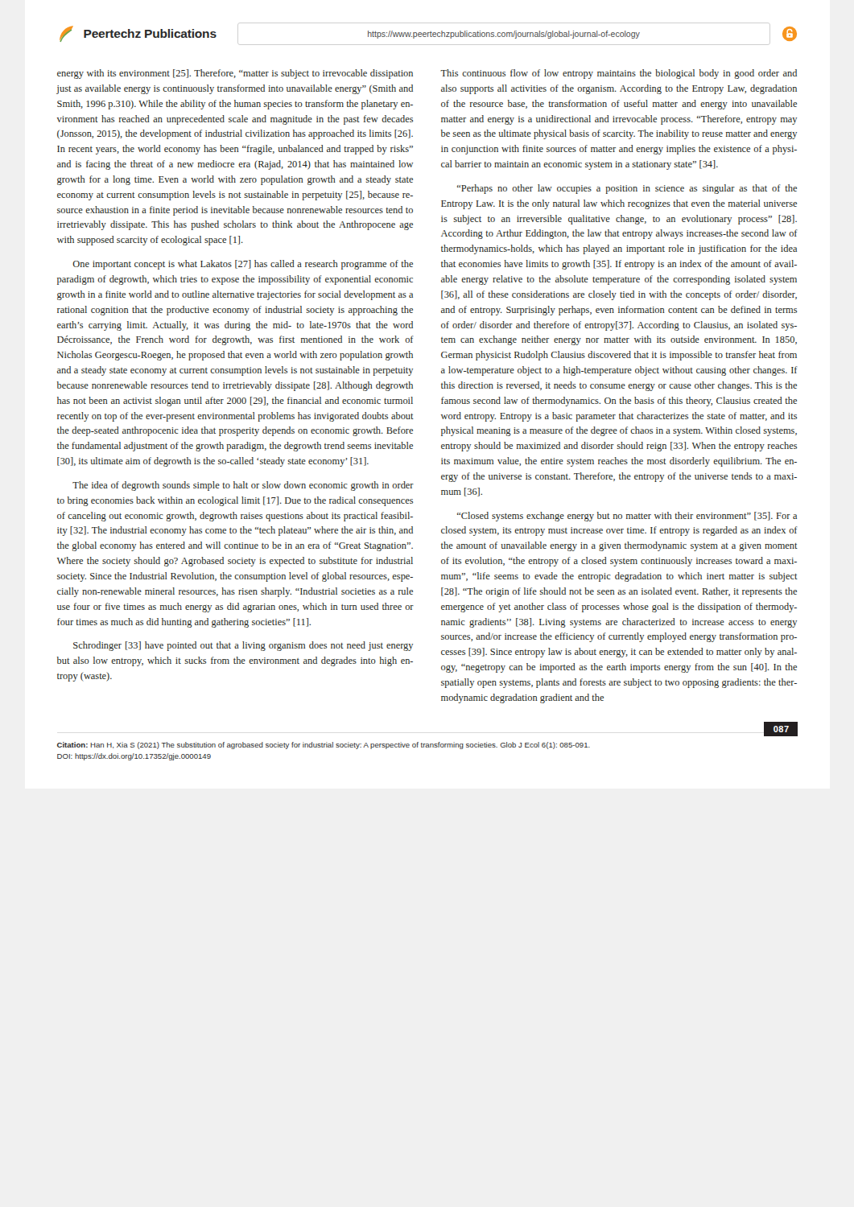Peertechz Publications
https://www.peertechzpublications.com/journals/global-journal-of-ecology
energy with its environment [25]. Therefore, “matter is subject to irrevocable dissipation just as available energy is continuously transformed into unavailable energy” (Smith and Smith, 1996 p.310). While the ability of the human species to transform the planetary environment has reached an unprecedented scale and magnitude in the past few decades (Jonsson, 2015), the development of industrial civilization has approached its limits [26]. In recent years, the world economy has been “fragile, unbalanced and trapped by risks” and is facing the threat of a new mediocre era (Rajad, 2014) that has maintained low growth for a long time. Even a world with zero population growth and a steady state economy at current consumption levels is not sustainable in perpetuity [25], because resource exhaustion in a finite period is inevitable because nonrenewable resources tend to irretrievably dissipate. This has pushed scholars to think about the Anthropocene age with supposed scarcity of ecological space [1].
One important concept is what Lakatos [27] has called a research programme of the paradigm of degrowth, which tries to expose the impossibility of exponential economic growth in a finite world and to outline alternative trajectories for social development as a rational cognition that the productive economy of industrial society is approaching the earth’s carrying limit. Actually, it was during the mid- to late-1970s that the word Décroissance, the French word for degrowth, was first mentioned in the work of Nicholas Georgescu-Roegen, he proposed that even a world with zero population growth and a steady state economy at current consumption levels is not sustainable in perpetuity because nonrenewable resources tend to irretrievably dissipate [28]. Although degrowth has not been an activist slogan until after 2000 [29], the financial and economic turmoil recently on top of the ever-present environmental problems has invigorated doubts about the deep-seated anthropocenic idea that prosperity depends on economic growth. Before the fundamental adjustment of the growth paradigm, the degrowth trend seems inevitable [30], its ultimate aim of degrowth is the so-called ‘steady state economy’ [31].
The idea of degrowth sounds simple to halt or slow down economic growth in order to bring economies back within an ecological limit [17]. Due to the radical consequences of canceling out economic growth, degrowth raises questions about its practical feasibility [32]. The industrial economy has come to the “tech plateau” where the air is thin, and the global economy has entered and will continue to be in an era of “Great Stagnation”. Where the society should go? Agrobased society is expected to substitute for industrial society. Since the Industrial Revolution, the consumption level of global resources, especially non-renewable mineral resources, has risen sharply. “Industrial societies as a rule use four or five times as much energy as did agrarian ones, which in turn used three or four times as much as did hunting and gathering societies” [11].
Schrodinger [33] have pointed out that a living organism does not need just energy but also low entropy, which it sucks from the environment and degrades into high entropy (waste).
This continuous flow of low entropy maintains the biological body in good order and also supports all activities of the organism. According to the Entropy Law, degradation of the resource base, the transformation of useful matter and energy into unavailable matter and energy is a unidirectional and irrevocable process. “Therefore, entropy may be seen as the ultimate physical basis of scarcity. The inability to reuse matter and energy in conjunction with finite sources of matter and energy implies the existence of a physical barrier to maintain an economic system in a stationary state” [34].
“Perhaps no other law occupies a position in science as singular as that of the Entropy Law. It is the only natural law which recognizes that even the material universe is subject to an irreversible qualitative change, to an evolutionary process” [28]. According to Arthur Eddington, the law that entropy always increases-the second law of thermodynamics-holds, which has played an important role in justification for the idea that economies have limits to growth [35]. If entropy is an index of the amount of available energy relative to the absolute temperature of the corresponding isolated system [36], all of these considerations are closely tied in with the concepts of order/ disorder, and of entropy. Surprisingly perhaps, even information content can be defined in terms of order/ disorder and therefore of entropy[37]. According to Clausius, an isolated system can exchange neither energy nor matter with its outside environment. In 1850, German physicist Rudolph Clausius discovered that it is impossible to transfer heat from a low-temperature object to a high-temperature object without causing other changes. If this direction is reversed, it needs to consume energy or cause other changes. This is the famous second law of thermodynamics. On the basis of this theory, Clausius created the word entropy. Entropy is a basic parameter that characterizes the state of matter, and its physical meaning is a measure of the degree of chaos in a system. Within closed systems, entropy should be maximized and disorder should reign [33]. When the entropy reaches its maximum value, the entire system reaches the most disorderly equilibrium. The energy of the universe is constant. Therefore, the entropy of the universe tends to a maximum [36].
“Closed systems exchange energy but no matter with their environment” [35]. For a closed system, its entropy must increase over time. If entropy is regarded as an index of the amount of unavailable energy in a given thermodynamic system at a given moment of its evolution, “the entropy of a closed system continuously increases toward a maximum”, “life seems to evade the entropic degradation to which inert matter is subject [28]. “The origin of life should not be seen as an isolated event. Rather, it represents the emergence of yet another class of processes whose goal is the dissipation of thermodynamic gradients’’ [38]. Living systems are characterized to increase access to energy sources, and/or increase the efficiency of currently employed energy transformation processes [39]. Since entropy law is about energy, it can be extended to matter only by analogy, “negetropy can be imported as the earth imports energy from the sun [40]. In the spatially open systems, plants and forests are subject to two opposing gradients: the thermodynamic degradation gradient and the
087
Citation: Han H, Xia S (2021) The substitution of agrobased society for industrial society: A perspective of transforming societies. Glob J Ecol 6(1): 085-091.
DOI: https://dx.doi.org/10.17352/gje.0000149